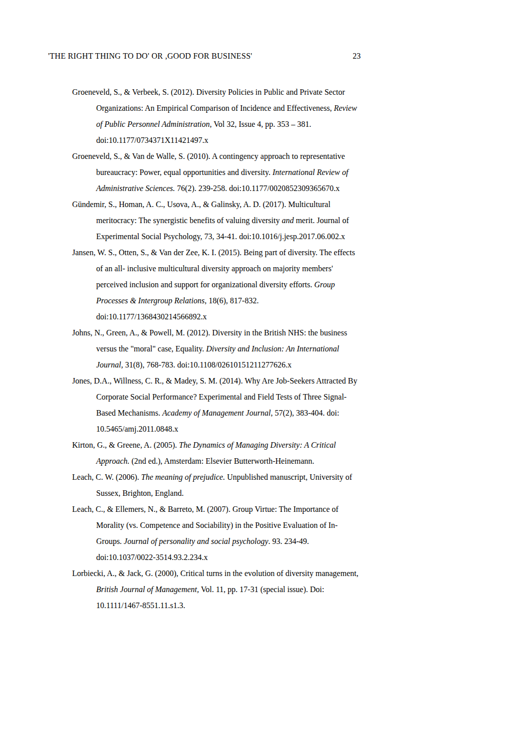'THE RIGHT THING TO DO' OR ,GOOD FOR BUSINESS' 23
Groeneveld, S., & Verbeek, S. (2012). Diversity Policies in Public and Private Sector Organizations: An Empirical Comparison of Incidence and Effectiveness, Review of Public Personnel Administration, Vol 32, Issue 4, pp. 353 – 381. doi:10.1177/0734371X11421497.x
Groeneveld, S., & Van de Walle, S. (2010). A contingency approach to representative bureaucracy: Power, equal opportunities and diversity. International Review of Administrative Sciences. 76(2). 239-258. doi:10.1177/0020852309365670.x
Gündemir, S., Homan, A. C., Usova, A., & Galinsky, A. D. (2017). Multicultural meritocracy: The synergistic benefits of valuing diversity and merit. Journal of Experimental Social Psychology, 73, 34-41. doi:10.1016/j.jesp.2017.06.002.x
Jansen, W. S., Otten, S., & Van der Zee, K. I. (2015). Being part of diversity. The effects of an all- inclusive multicultural diversity approach on majority members' perceived inclusion and support for organizational diversity efforts. Group Processes & Intergroup Relations, 18(6), 817-832. doi:10.1177/1368430214566892.x
Johns, N., Green, A., & Powell, M. (2012). Diversity in the British NHS: the business versus the "moral" case, Equality. Diversity and Inclusion: An International Journal, 31(8), 768-783. doi:10.1108/02610151211277626.x
Jones, D.A., Willness, C. R., & Madey, S. M. (2014). Why Are Job-Seekers Attracted By Corporate Social Performance? Experimental and Field Tests of Three Signal-Based Mechanisms. Academy of Management Journal, 57(2), 383-404. doi: 10.5465/amj.2011.0848.x
Kirton, G., & Greene, A. (2005). The Dynamics of Managing Diversity: A Critical Approach. (2nd ed.), Amsterdam: Elsevier Butterworth-Heinemann.
Leach, C. W. (2006). The meaning of prejudice. Unpublished manuscript, University of Sussex, Brighton, England.
Leach, C., & Ellemers, N., & Barreto, M. (2007). Group Virtue: The Importance of Morality (vs. Competence and Sociability) in the Positive Evaluation of In-Groups. Journal of personality and social psychology. 93. 234-49. doi:10.1037/0022-3514.93.2.234.x
Lorbiecki, A., & Jack, G. (2000), Critical turns in the evolution of diversity management, British Journal of Management, Vol. 11, pp. 17-31 (special issue). Doi: 10.1111/1467-8551.11.s1.3.